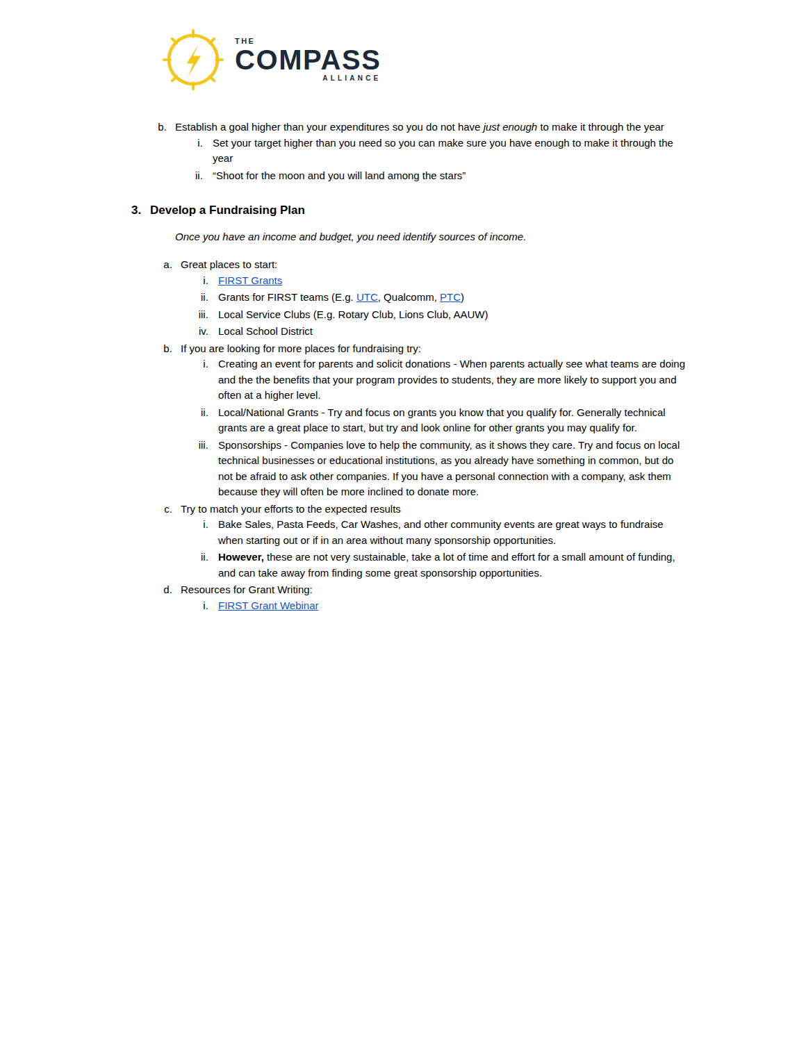THE
COMPASS
ALLIANCE
Establish a goal higher than your expenditures so you do not have just enough to make it through the year
Set your target higher than you need so you can make sure you have enough to make it through the year
“Shoot for the moon and you will land among the stars”
Develop a Fundraising Plan
Once you have an income and budget, you need identify sources of income.
Great places to start:
FIRST Grants
Grants for FIRST teams (E.g. UTC, Qualcomm, PTC)
Local Service Clubs (E.g. Rotary Club, Lions Club, AAUW)
Local School District
If you are looking for more places for fundraising try:
Creating an event for parents and solicit donations - When parents actually see what teams are doing and the the benefits that your program provides to students, they are more likely to support you and often at a higher level.
Local/National Grants - Try and focus on grants you know that you qualify for. Generally technical grants are a great place to start, but try and look online for other grants you may qualify for.
Sponsorships - Companies love to help the community, as it shows they care. Try and focus on local technical businesses or educational institutions, as you already have something in common, but do not be afraid to ask other companies. If you have a personal connection with a company, ask them because they will often be more inclined to donate more.
Try to match your efforts to the expected results
Bake Sales, Pasta Feeds, Car Washes, and other community events are great ways to fundraise when starting out or if in an area without many sponsorship opportunities.
However, these are not very sustainable, take a lot of time and effort for a small amount of funding, and can take away from finding some great sponsorship opportunities.
Resources for Grant Writing:
FIRST Grant Webinar